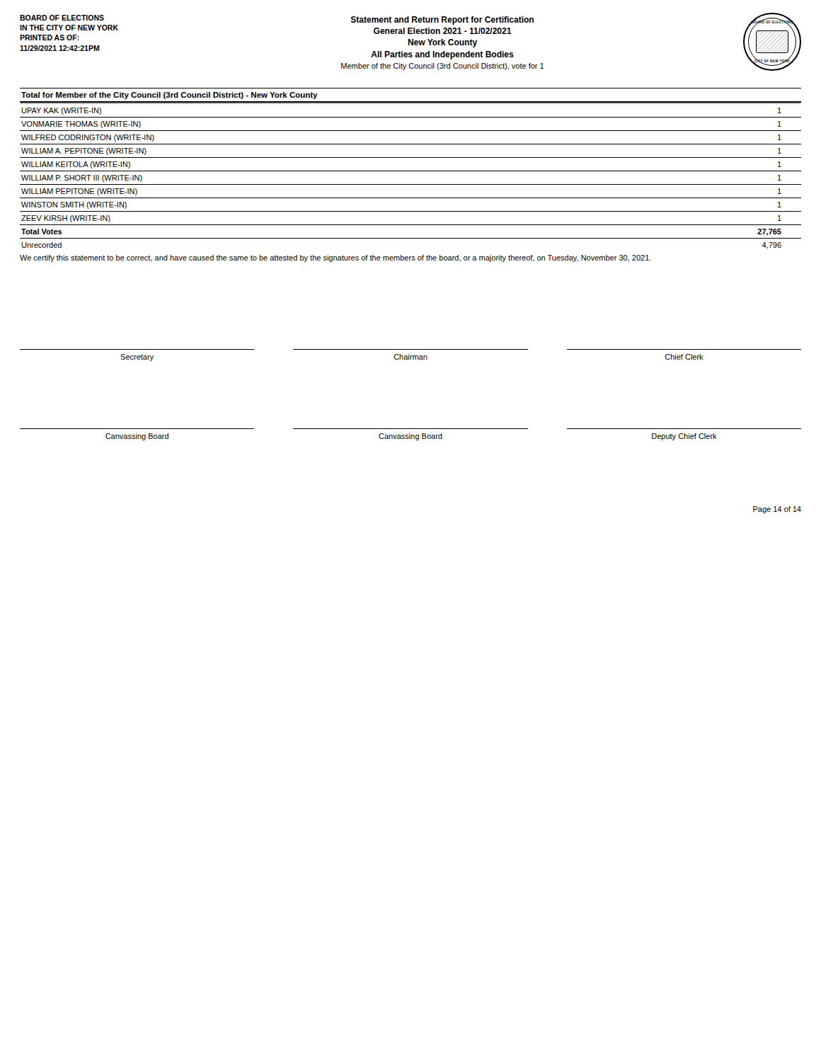BOARD OF ELECTIONS
IN THE CITY OF NEW YORK
PRINTED AS OF:
11/29/2021 12:42:21PM
Statement and Return Report for Certification
General Election 2021 - 11/02/2021
New York County
All Parties and Independent Bodies
Member of the City Council (3rd Council District), vote for 1
BOARD OF ELECTIONS
CITY OF NEW YORK
Total for Member of the City Council (3rd Council District) - New York County
| UPAY KAK (WRITE-IN) | 1 |
| VONMARIE THOMAS (WRITE-IN) | 1 |
| WILFRED CODRINGTON (WRITE-IN) | 1 |
| WILLIAM A. PEPITONE (WRITE-IN) | 1 |
| WILLIAM KEITOLA (WRITE-IN) | 1 |
| WILLIAM P. SHORT III (WRITE-IN) | 1 |
| WILLIAM PEPITONE (WRITE-IN) | 1 |
| WINSTON SMITH (WRITE-IN) | 1 |
| ZEEV KIRSH (WRITE-IN) | 1 |
| Total Votes | 27,765 |
| Unrecorded | 4,796 |
We certify this statement to be correct, and have caused the same to be attested by the signatures of the members of the board, or a majority thereof, on Tuesday, November 30, 2021.
Secretary
Chairman
Chief Clerk
Canvassing Board
Canvassing Board
Deputy Chief Clerk
Page 14 of 14